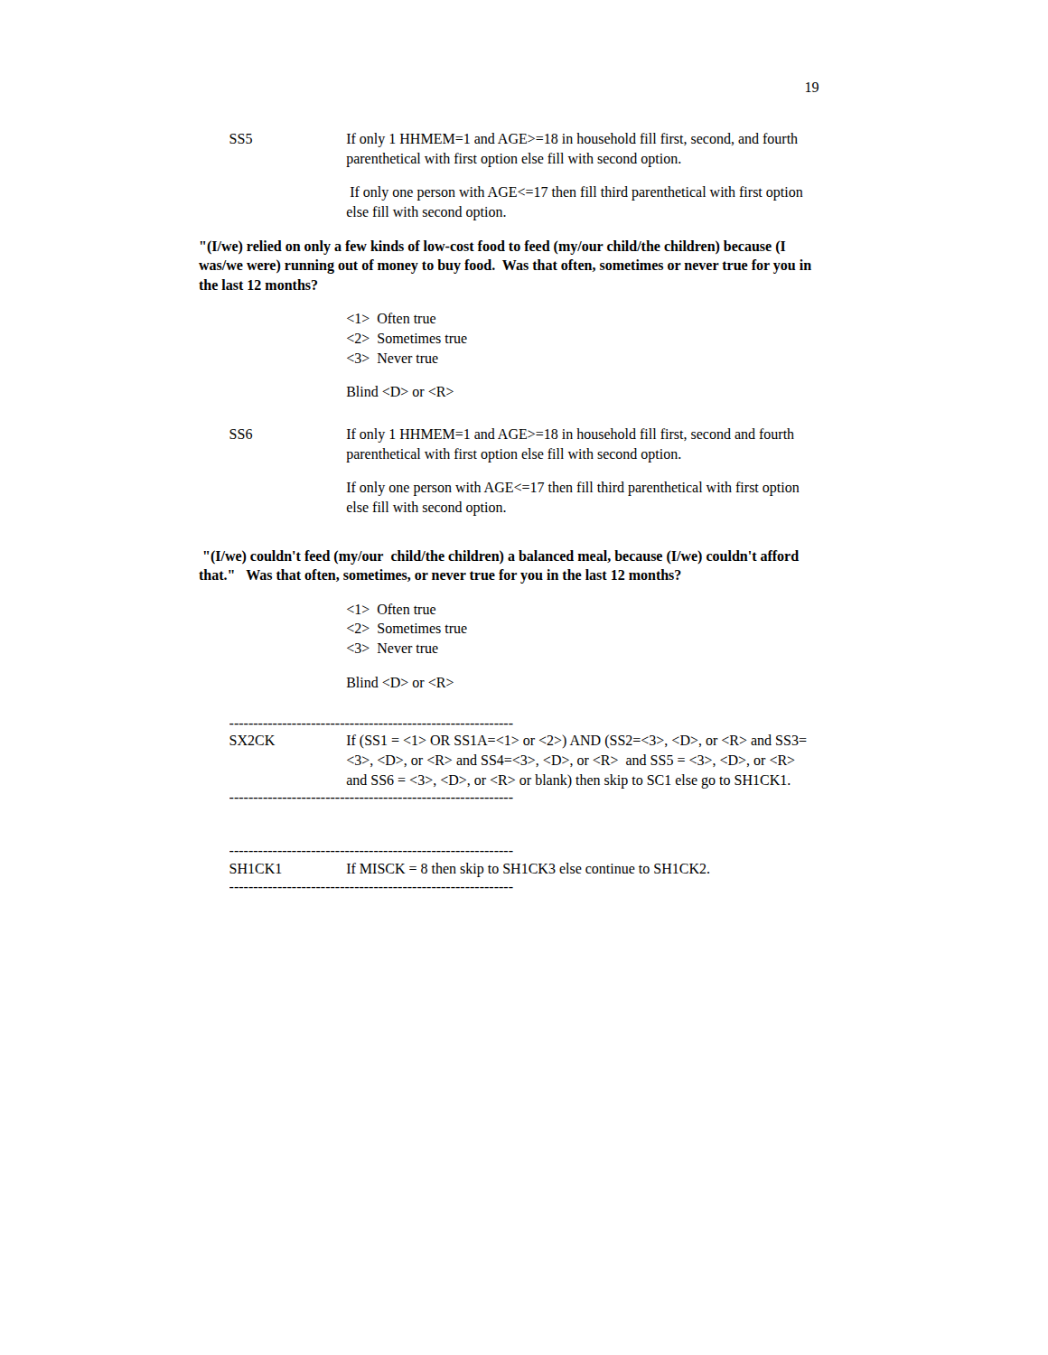19
SS5
If only 1 HHMEM=1 and AGE>=18 in household fill first, second, and fourth parenthetical with first option else fill with second option.
If only one person with AGE<=17 then fill third parenthetical with first option else fill with second option.
"(I/we) relied on only a few kinds of low-cost food to feed (my/our child/the children) because (I was/we were) running out of money to buy food. Was that often, sometimes or never true for you in the last 12 months?
<1> Often true
<2> Sometimes true
<3> Never true
Blind <D> or <R>
SS6
If only 1 HHMEM=1 and AGE>=18 in household fill first, second and fourth parenthetical with first option else fill with second option.
If only one person with AGE<=17 then fill third parenthetical with first option else fill with second option.
"(I/we) couldn't feed (my/our child/the children) a balanced meal, because (I/we) couldn't afford that." Was that often, sometimes, or never true for you in the last 12 months?
<1> Often true
<2> Sometimes true
<3> Never true
Blind <D> or <R>
-----------------------------------------------------------
SX2CK
If (SS1 = <1> OR SS1A=<1> or <2>) AND (SS2=<3>, <D>, or <R> and SS3=<3>, <D>, or <R> and SS4=<3>, <D>, or <R> and SS5 = <3>, <D>, or <R> and SS6 = <3>, <D>, or <R> or blank) then skip to SC1 else go to SH1CK1.
-----------------------------------------------------------
-----------------------------------------------------------
SH1CK1
If MISCK = 8 then skip to SH1CK3 else continue to SH1CK2.
-----------------------------------------------------------